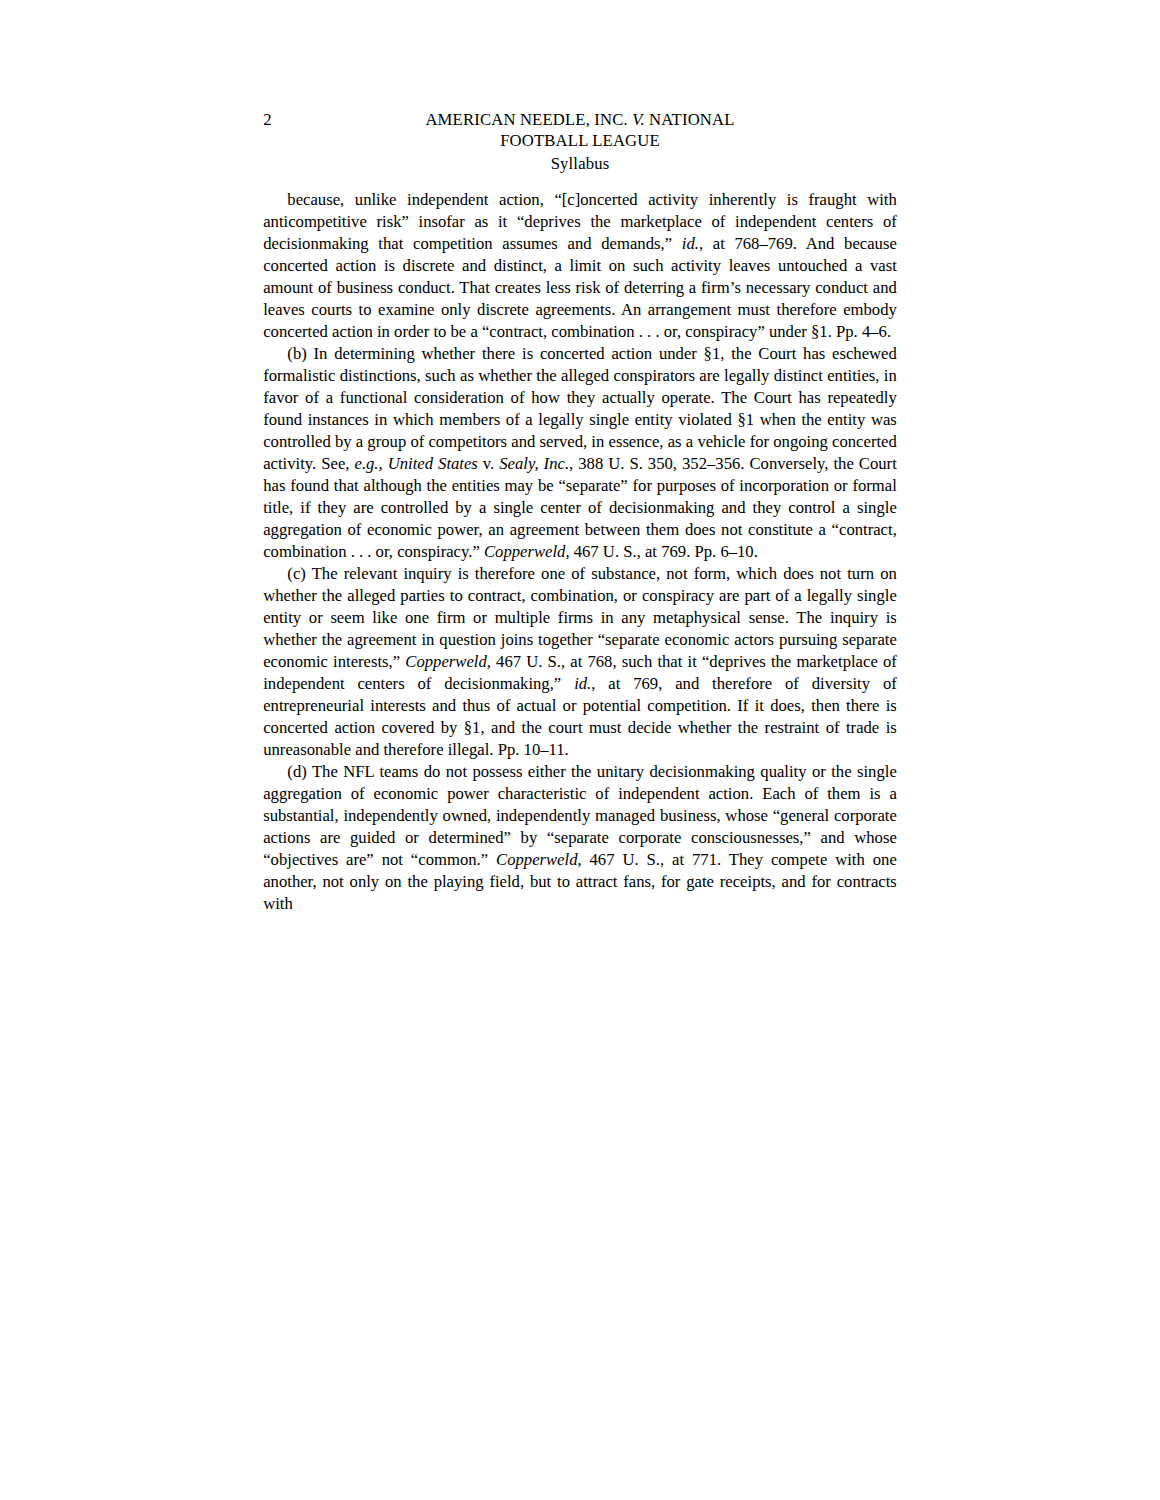2 AMERICAN NEEDLE, INC. v. NATIONAL FOOTBALL LEAGUE
Syllabus
because, unlike independent action, “[c]oncerted activity inherently is fraught with anticompetitive risk” insofar as it “deprives the marketplace of independent centers of decisionmaking that competition assumes and demands,” id., at 768–769. And because concerted action is discrete and distinct, a limit on such activity leaves untouched a vast amount of business conduct. That creates less risk of deterring a firm’s necessary conduct and leaves courts to examine only discrete agreements. An arrangement must therefore embody concerted action in order to be a “contract, combination . . . or, conspiracy” under §1. Pp. 4–6.
(b) In determining whether there is concerted action under §1, the Court has eschewed formalistic distinctions, such as whether the alleged conspirators are legally distinct entities, in favor of a functional consideration of how they actually operate. The Court has repeatedly found instances in which members of a legally single entity violated §1 when the entity was controlled by a group of competitors and served, in essence, as a vehicle for ongoing concerted activity. See, e.g., United States v. Sealy, Inc., 388 U. S. 350, 352–356. Conversely, the Court has found that although the entities may be “separate” for purposes of incorporation or formal title, if they are controlled by a single center of decisionmaking and they control a single aggregation of economic power, an agreement between them does not constitute a “contract, combination . . . or, conspiracy.” Copperweld, 467 U. S., at 769. Pp. 6–10.
(c) The relevant inquiry is therefore one of substance, not form, which does not turn on whether the alleged parties to contract, combination, or conspiracy are part of a legally single entity or seem like one firm or multiple firms in any metaphysical sense. The inquiry is whether the agreement in question joins together “separate economic actors pursuing separate economic interests,” Copperweld, 467 U. S., at 768, such that it “deprives the marketplace of independent centers of decisionmaking,” id., at 769, and therefore of diversity of entrepreneurial interests and thus of actual or potential competition. If it does, then there is concerted action covered by §1, and the court must decide whether the restraint of trade is unreasonable and therefore illegal. Pp. 10–11.
(d) The NFL teams do not possess either the unitary decisionmaking quality or the single aggregation of economic power characteristic of independent action. Each of them is a substantial, independently owned, independently managed business, whose “general corporate actions are guided or determined” by “separate corporate consciousnesses,” and whose “objectives are” not “common.” Copperweld, 467 U. S., at 771. They compete with one another, not only on the playing field, but to attract fans, for gate receipts, and for contracts with